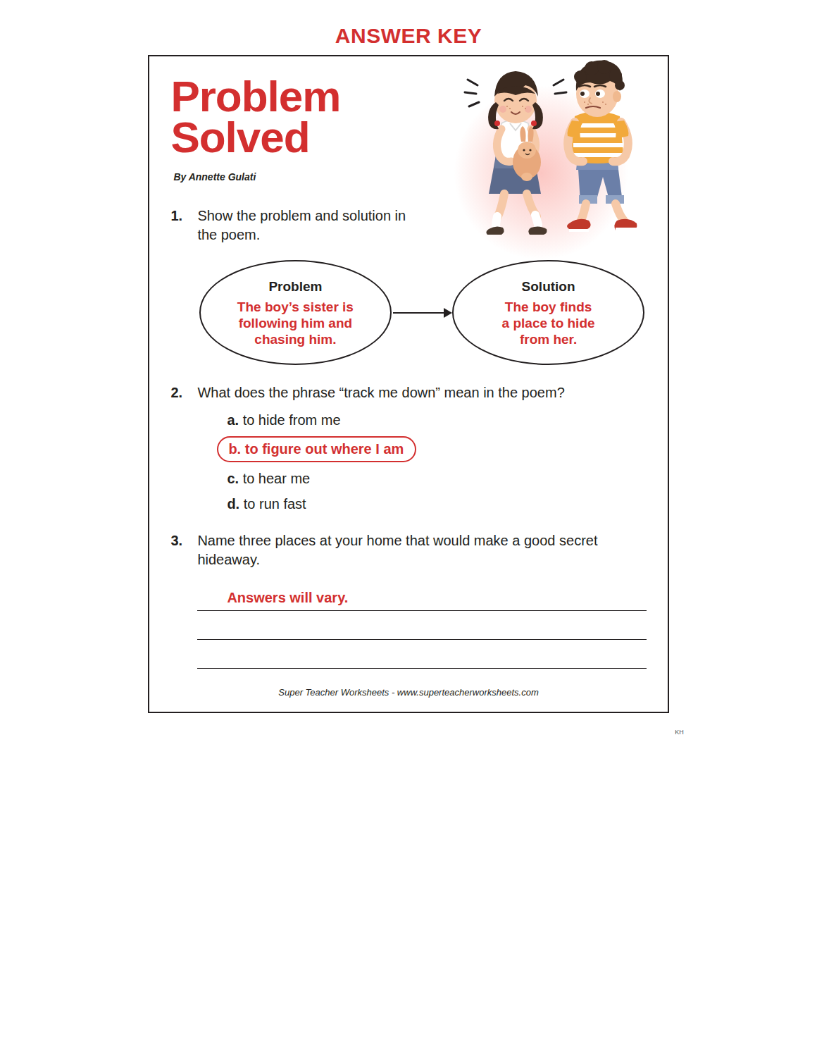ANSWER KEY
A girl with braids holding a stuffed bunny follows a boy in a striped shirt who glances back over his shoulder.
Problem
Solved
By Annette Gulati
Show the problem and solution in the poem.
Problem
The boy’s sister is
following him and
chasing him.
Solution
The boy finds
a place to hide
from her.
What does the phrase “track me down” mean in the poem?
a. to hide from me
b. to figure out where I am
c. to hear me
d. to run fast
Name three places at your home that would make a good secret hideaway.
Answers will vary.
Super Teacher Worksheets - www.superteacherworksheets.com
KH